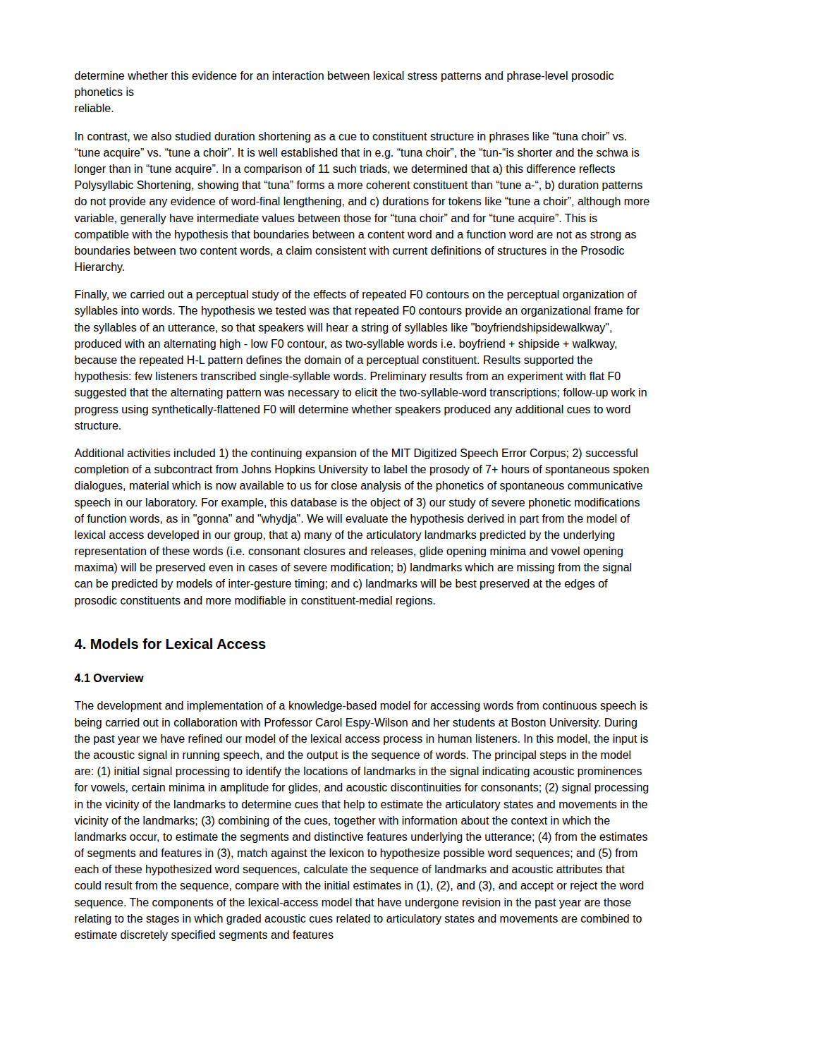determine whether this evidence for an interaction between lexical stress patterns and phrase-level prosodic phonetics is
reliable.
In contrast, we also studied duration shortening as a cue to constituent structure in phrases like “tuna choir” vs. “tune acquire” vs. “tune a choir”. It is well established that in e.g. “tuna choir”, the “tun-“is shorter and the schwa is longer than in “tune acquire”. In a comparison of 11 such triads, we determined that a) this difference reflects Polysyllabic Shortening, showing that “tuna” forms a more coherent constituent than “tune a-“, b) duration patterns do not provide any evidence of word-final lengthening, and c) durations for tokens like “tune a choir”, although more variable, generally have intermediate values between those for “tuna choir” and for “tune acquire”. This is compatible with the hypothesis that boundaries between a content word and a function word are not as strong as boundaries between two content words, a claim consistent with current definitions of structures in the Prosodic Hierarchy.
Finally, we carried out a perceptual study of the effects of repeated F0 contours on the perceptual organization of syllables into words. The hypothesis we tested was that repeated F0 contours provide an organizational frame for the syllables of an utterance, so that speakers will hear a string of syllables like "boyfriendshipsidewalkway", produced with an alternating high - low F0 contour, as two-syllable words i.e. boyfriend + shipside + walkway, because the repeated H-L pattern defines the domain of a perceptual constituent. Results supported the hypothesis: few listeners transcribed single-syllable words. Preliminary results from an experiment with flat F0 suggested that the alternating pattern was necessary to elicit the two-syllable-word transcriptions; follow-up work in progress using synthetically-flattened F0 will determine whether speakers produced any additional cues to word structure.
Additional activities included 1) the continuing expansion of the MIT Digitized Speech Error Corpus; 2) successful completion of a subcontract from Johns Hopkins University to label the prosody of 7+ hours of spontaneous spoken dialogues, material which is now available to us for close analysis of the phonetics of spontaneous communicative speech in our laboratory. For example, this database is the object of 3) our study of severe phonetic modifications of function words, as in "gonna" and "whydja". We will evaluate the hypothesis derived in part from the model of lexical access developed in our group, that a) many of the articulatory landmarks predicted by the underlying representation of these words (i.e. consonant closures and releases, glide opening minima and vowel opening maxima) will be preserved even in cases of severe modification; b) landmarks which are missing from the signal can be predicted by models of inter-gesture timing; and c) landmarks will be best preserved at the edges of prosodic constituents and more modifiable in constituent-medial regions.
4. Models for Lexical Access
4.1 Overview
The development and implementation of a knowledge-based model for accessing words from continuous speech is being carried out in collaboration with Professor Carol Espy-Wilson and her students at Boston University. During the past year we have refined our model of the lexical access process in human listeners. In this model, the input is the acoustic signal in running speech, and the output is the sequence of words. The principal steps in the model are: (1) initial signal processing to identify the locations of landmarks in the signal indicating acoustic prominences for vowels, certain minima in amplitude for glides, and acoustic discontinuities for consonants; (2) signal processing in the vicinity of the landmarks to determine cues that help to estimate the articulatory states and movements in the vicinity of the landmarks; (3) combining of the cues, together with information about the context in which the landmarks occur, to estimate the segments and distinctive features underlying the utterance; (4) from the estimates of segments and features in (3), match against the lexicon to hypothesize possible word sequences; and (5) from each of these hypothesized word sequences, calculate the sequence of landmarks and acoustic attributes that could result from the sequence, compare with the initial estimates in (1), (2), and (3), and accept or reject the word sequence. The components of the lexical-access model that have undergone revision in the past year are those relating to the stages in which graded acoustic cues related to articulatory states and movements are combined to estimate discretely specified segments and features